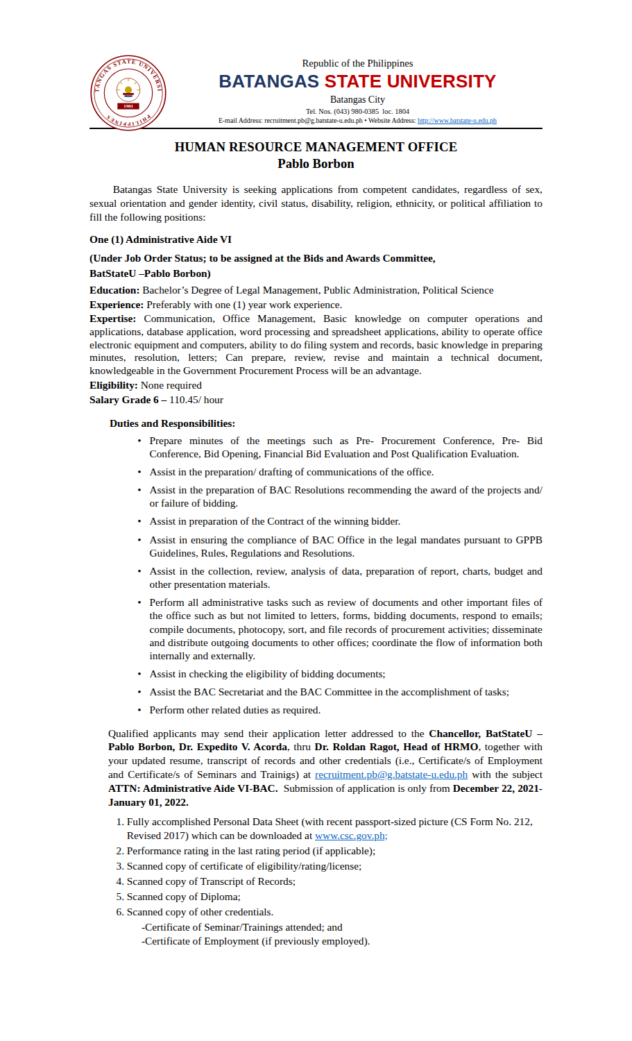BATANGAS STATE UNIVERSITY PHILIPPINES 1903
Republic of the Philippines
BATANGAS STATE UNIVERSITY
Batangas City
Tel. Nos. (043) 980-0385 loc. 1804
E-mail Address: recruitment.pb@g.batstate-u.edu.ph • Website Address: http://www.batstate-u.edu.ph
HUMAN RESOURCE MANAGEMENT OFFICE
Pablo Borbon
Batangas State University is seeking applications from competent candidates, regardless of sex, sexual orientation and gender identity, civil status, disability, religion, ethnicity, or political affiliation to fill the following positions:
One (1) Administrative Aide VI
(Under Job Order Status; to be assigned at the Bids and Awards Committee,
BatStateU –Pablo Borbon)
Education: Bachelor’s Degree of Legal Management, Public Administration, Political Science
Experience: Preferably with one (1) year work experience.
Expertise: Communication, Office Management, Basic knowledge on computer operations and applications, database application, word processing and spreadsheet applications, ability to operate office electronic equipment and computers, ability to do filing system and records, basic knowledge in preparing minutes, resolution, letters; Can prepare, review, revise and maintain a technical document, knowledgeable in the Government Procurement Process will be an advantage.
Eligibility: None required
Salary Grade 6 – 110.45/ hour
Duties and Responsibilities:
Prepare minutes of the meetings such as Pre- Procurement Conference, Pre- Bid Conference, Bid Opening, Financial Bid Evaluation and Post Qualification Evaluation.
Assist in the preparation/ drafting of communications of the office.
Assist in the preparation of BAC Resolutions recommending the award of the projects and/ or failure of bidding.
Assist in preparation of the Contract of the winning bidder.
Assist in ensuring the compliance of BAC Office in the legal mandates pursuant to GPPB Guidelines, Rules, Regulations and Resolutions.
Assist in the collection, review, analysis of data, preparation of report, charts, budget and other presentation materials.
Perform all administrative tasks such as review of documents and other important files of the office such as but not limited to letters, forms, bidding documents, respond to emails; compile documents, photocopy, sort, and file records of procurement activities; disseminate and distribute outgoing documents to other offices; coordinate the flow of information both internally and externally.
Assist in checking the eligibility of bidding documents;
Assist the BAC Secretariat and the BAC Committee in the accomplishment of tasks;
Perform other related duties as required.
Qualified applicants may send their application letter addressed to the Chancellor, BatStateU – Pablo Borbon, Dr. Expedito V. Acorda, thru Dr. Roldan Ragot, Head of HRMO, together with your updated resume, transcript of records and other credentials (i.e., Certificate/s of Employment and Certificate/s of Seminars and Trainigs) at recruitment.pb@g.batstate-u.edu.ph with the subject ATTN: Administrative Aide VI-BAC. Submission of application is only from December 22, 2021- January 01, 2022.
Fully accomplished Personal Data Sheet (with recent passport-sized picture (CS Form No. 212, Revised 2017) which can be downloaded at www.csc.gov.ph;
Performance rating in the last rating period (if applicable);
Scanned copy of certificate of eligibility/rating/license;
Scanned copy of Transcript of Records;
Scanned copy of Diploma;
Scanned copy of other credentials.
-Certificate of Seminar/Trainings attended; and
-Certificate of Employment (if previously employed).